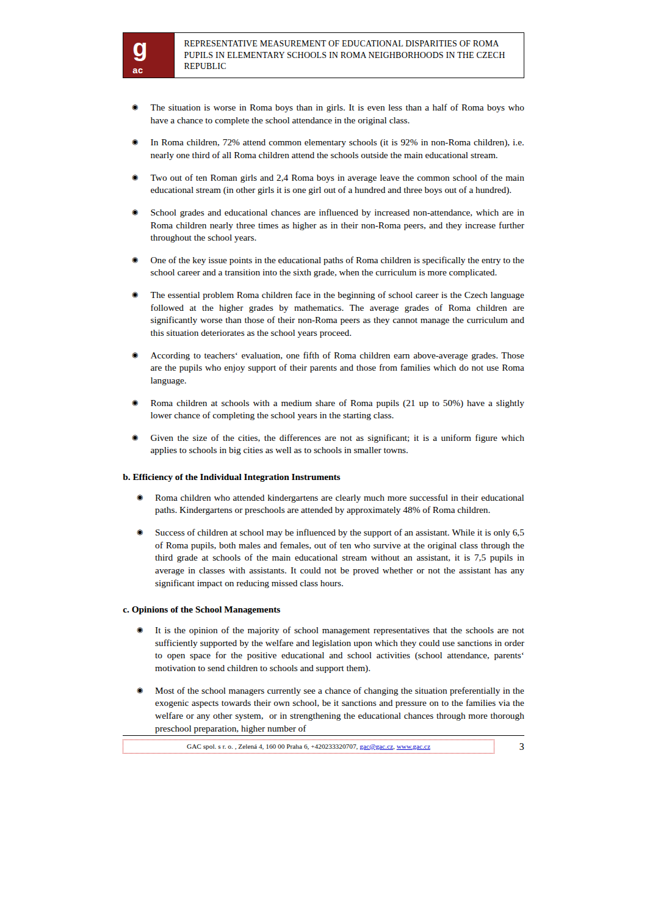g ac
Representative measurement of educational disparities of Roma pupils in elementary schools in Roma neighborhoods in the Czech Republic
The situation is worse in Roma boys than in girls. It is even less than a half of Roma boys who have a chance to complete the school attendance in the original class.
In Roma children, 72% attend common elementary schools (it is 92% in non-Roma children), i.e. nearly one third of all Roma children attend the schools outside the main educational stream.
Two out of ten Roman girls and 2,4 Roma boys in average leave the common school of the main educational stream (in other girls it is one girl out of a hundred and three boys out of a hundred).
School grades and educational chances are influenced by increased non-attendance, which are in Roma children nearly three times as higher as in their non-Roma peers, and they increase further throughout the school years.
One of the key issue points in the educational paths of Roma children is specifically the entry to the school career and a transition into the sixth grade, when the curriculum is more complicated.
The essential problem Roma children face in the beginning of school career is the Czech language followed at the higher grades by mathematics. The average grades of Roma children are significantly worse than those of their non-Roma peers as they cannot manage the curriculum and this situation deteriorates as the school years proceed.
According to teachers‘ evaluation, one fifth of Roma children earn above-average grades. Those are the pupils who enjoy support of their parents and those from families which do not use Roma language.
Roma children at schools with a medium share of Roma pupils (21 up to 50%) have a slightly lower chance of completing the school years in the starting class.
Given the size of the cities, the differences are not as significant; it is a uniform figure which applies to schools in big cities as well as to schools in smaller towns.
b. Efficiency of the Individual Integration Instruments
Roma children who attended kindergartens are clearly much more successful in their educational paths. Kindergartens or preschools are attended by approximately 48% of Roma children.
Success of children at school may be influenced by the support of an assistant. While it is only 6,5 of Roma pupils, both males and females, out of ten who survive at the original class through the third grade at schools of the main educational stream without an assistant, it is 7,5 pupils in average in classes with assistants. It could not be proved whether or not the assistant has any significant impact on reducing missed class hours.
c. Opinions of the School Managements
It is the opinion of the majority of school management representatives that the schools are not sufficiently supported by the welfare and legislation upon which they could use sanctions in order to open space for the positive educational and school activities (school attendance, parents‘ motivation to send children to schools and support them).
Most of the school managers currently see a chance of changing the situation preferentially in the exogenic aspects towards their own school, be it sanctions and pressure on to the families via the welfare or any other system, or in strengthening the educational chances through more thorough preschool preparation, higher number of
GAC spol. s r. o. , Zelená 4, 160 00 Praha 6, +420233320707, gac@gac.cz, www.gac.cz
3